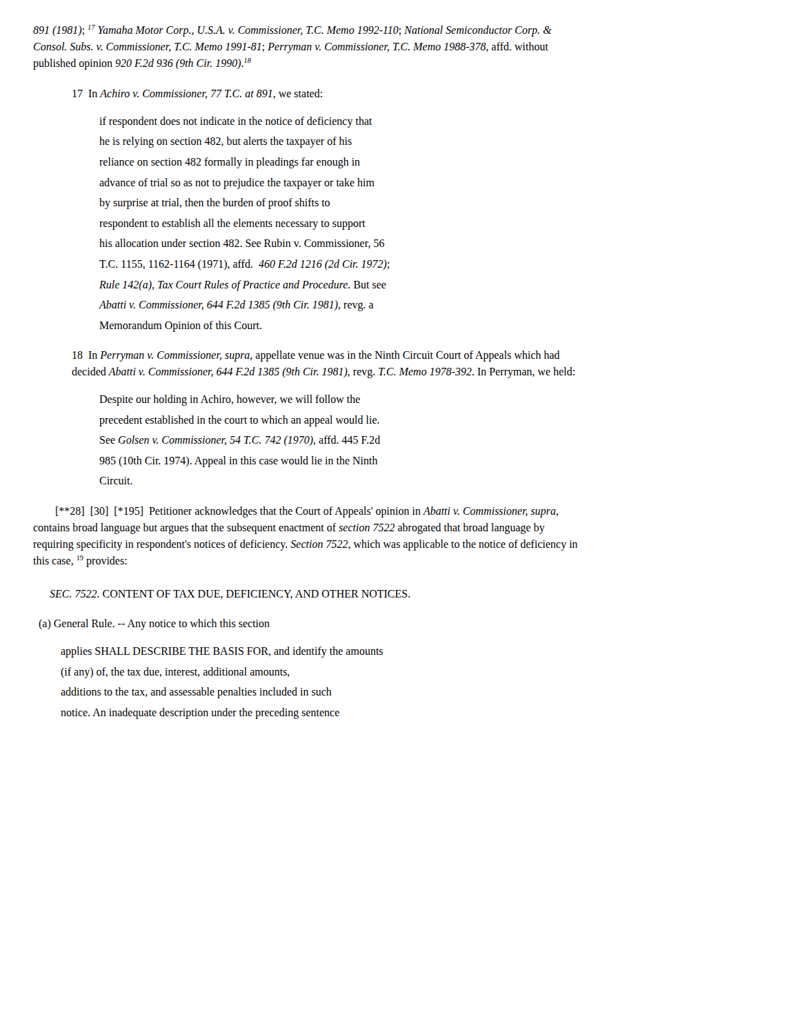891 (1981); 17 Yamaha Motor Corp., U.S.A. v. Commissioner, T.C. Memo 1992-110; National Semiconductor Corp. & Consol. Subs. v. Commissioner, T.C. Memo 1991-81; Perryman v. Commissioner, T.C. Memo 1988-378, affd. without published opinion 920 F.2d 936 (9th Cir. 1990).18
17 In Achiro v. Commissioner, 77 T.C. at 891, we stated:
if respondent does not indicate in the notice of deficiency that
he is relying on section 482, but alerts the taxpayer of his
reliance on section 482 formally in pleadings far enough in
advance of trial so as not to prejudice the taxpayer or take him
by surprise at trial, then the burden of proof shifts to
respondent to establish all the elements necessary to support
his allocation under section 482. See Rubin v. Commissioner, 56
T.C. 1155, 1162-1164 (1971), affd. 460 F.2d 1216 (2d Cir. 1972);
Rule 142(a), Tax Court Rules of Practice and Procedure. But see
Abatti v. Commissioner, 644 F.2d 1385 (9th Cir. 1981), revg. a
Memorandum Opinion of this Court.
18 In Perryman v. Commissioner, supra, appellate venue was in the Ninth Circuit Court of Appeals which had decided Abatti v. Commissioner, 644 F.2d 1385 (9th Cir. 1981), revg. T.C. Memo 1978-392. In Perryman, we held:
Despite our holding in Achiro, however, we will follow the
precedent established in the court to which an appeal would lie.
See Golsen v. Commissioner, 54 T.C. 742 (1970), affd. 445 F.2d
985 (10th Cir. 1974). Appeal in this case would lie in the Ninth
Circuit.
[**28] [30] [*195] Petitioner acknowledges that the Court of Appeals' opinion in Abatti v. Commissioner, supra, contains broad language but argues that the subsequent enactment of section 7522 abrogated that broad language by requiring specificity in respondent's notices of deficiency. Section 7522, which was applicable to the notice of deficiency in this case, 19 provides:
SEC. 7522. CONTENT OF TAX DUE, DEFICIENCY, AND OTHER NOTICES.
(a) General Rule. -- Any notice to which this section
applies SHALL DESCRIBE THE BASIS FOR, and identify the amounts
(if any) of, the tax due, interest, additional amounts,
additions to the tax, and assessable penalties included in such
notice. An inadequate description under the preceding sentence